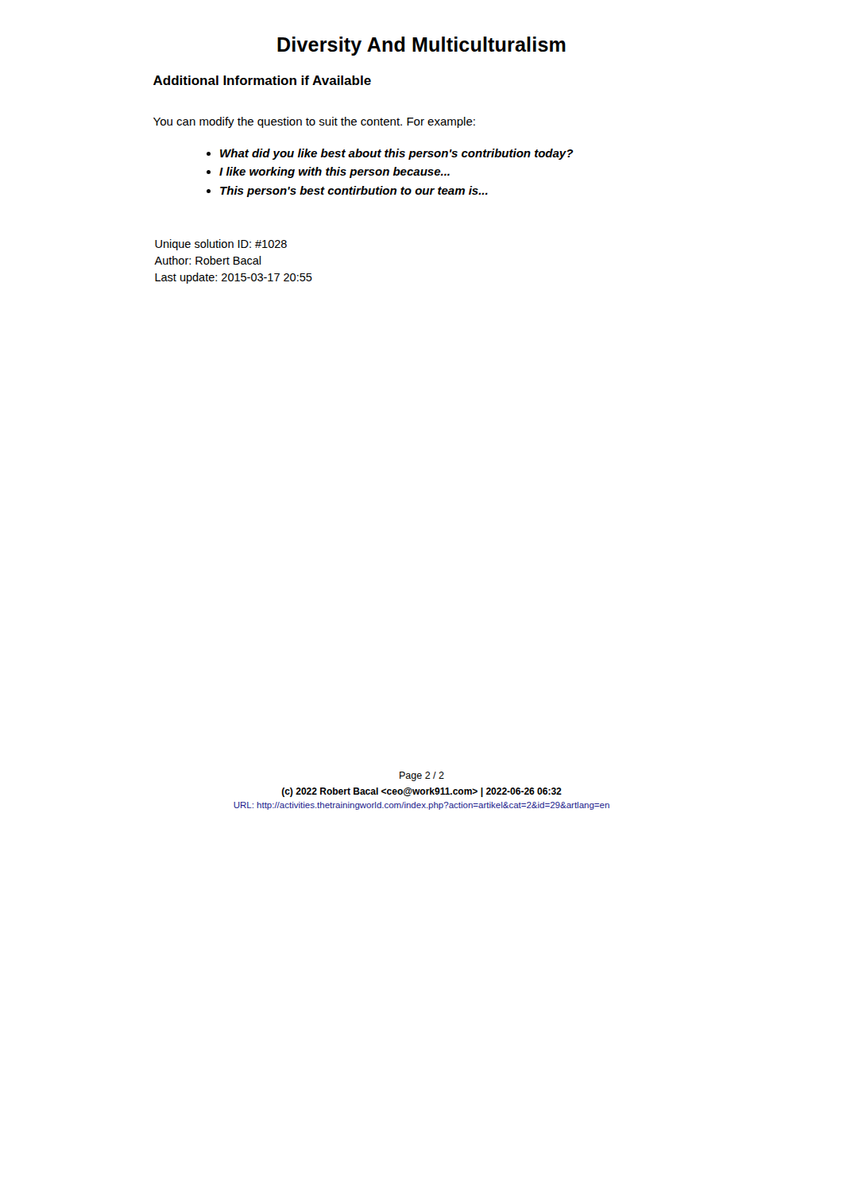Diversity And Multiculturalism
Additional Information if Available
You can modify the question to suit the content. For example:
What did you like best about this person's contribution today?
I like working with this person because...
This person's best contirbution to our team is...
Unique solution ID: #1028
Author: Robert Bacal
Last update: 2015-03-17 20:55
Page 2 / 2
(c) 2022 Robert Bacal <ceo@work911.com> | 2022-06-26 06:32
URL: http://activities.thetrainingworld.com/index.php?action=artikel&cat=2&id=29&artlang=en